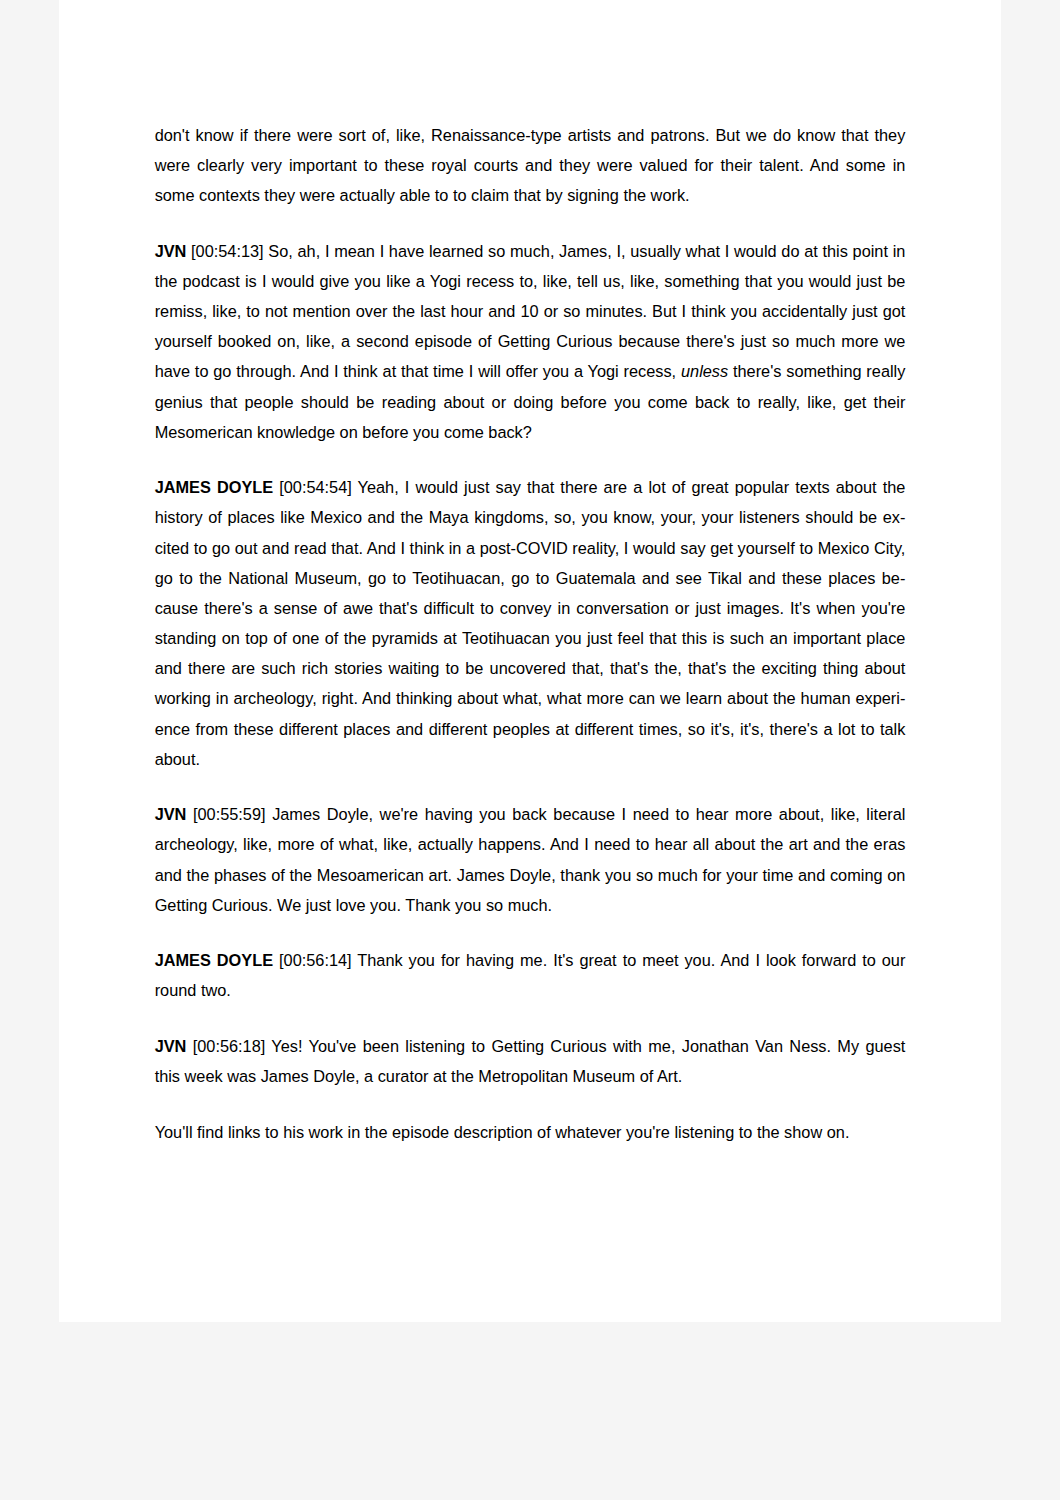don't know if there were sort of, like, Renaissance-type artists and patrons. But we do know that they were clearly very important to these royal courts and they were valued for their talent. And some in some contexts they were actually able to to claim that by signing the work.
JVN [00:54:13] So, ah, I mean I have learned so much, James, I, usually what I would do at this point in the podcast is I would give you like a Yogi recess to, like, tell us, like, something that you would just be remiss, like, to not mention over the last hour and 10 or so minutes. But I think you accidentally just got yourself booked on, like, a second episode of Getting Curious because there's just so much more we have to go through. And I think at that time I will offer you a Yogi recess, unless there's something really genius that people should be reading about or doing before you come back to really, like, get their Mesomerican knowledge on before you come back?
JAMES DOYLE [00:54:54] Yeah, I would just say that there are a lot of great popular texts about the history of places like Mexico and the Maya kingdoms, so, you know, your, your listeners should be excited to go out and read that. And I think in a post-COVID reality, I would say get yourself to Mexico City, go to the National Museum, go to Teotihuacan, go to Guatemala and see Tikal and these places because there's a sense of awe that's difficult to convey in conversation or just images. It's when you're standing on top of one of the pyramids at Teotihuacan you just feel that this is such an important place and there are such rich stories waiting to be uncovered that, that's the, that's the exciting thing about working in archeology, right. And thinking about what, what more can we learn about the human experience from these different places and different peoples at different times, so it's, it's, there's a lot to talk about.
JVN [00:55:59] James Doyle, we're having you back because I need to hear more about, like, literal archeology, like, more of what, like, actually happens. And I need to hear all about the art and the eras and the phases of the Mesoamerican art. James Doyle, thank you so much for your time and coming on Getting Curious. We just love you. Thank you so much.
JAMES DOYLE [00:56:14] Thank you for having me. It's great to meet you. And I look forward to our round two.
JVN [00:56:18] Yes! You've been listening to Getting Curious with me, Jonathan Van Ness. My guest this week was James Doyle, a curator at the Metropolitan Museum of Art.
You'll find links to his work in the episode description of whatever you're listening to the show on.